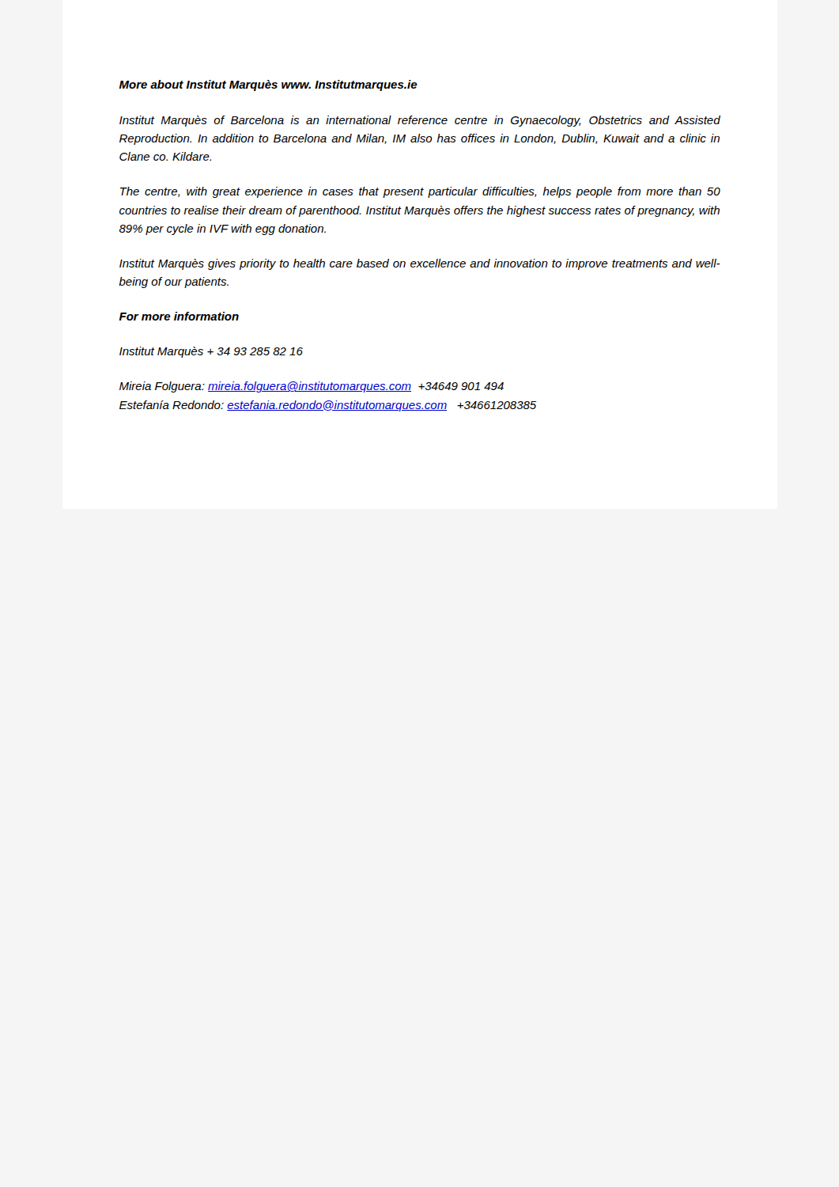More about Institut Marquès www. Institutmarques.ie
Institut Marquès of Barcelona is an international reference centre in Gynaecology, Obstetrics and Assisted Reproduction. In addition to Barcelona and Milan, IM also has offices in London, Dublin, Kuwait and a clinic in Clane co. Kildare.
The centre, with great experience in cases that present particular difficulties, helps people from more than 50 countries to realise their dream of parenthood. Institut Marquès offers the highest success rates of pregnancy, with 89% per cycle in IVF with egg donation.
Institut Marquès gives priority to health care based on excellence and innovation to improve treatments and well-being of our patients.
For more information
Institut Marquès + 34 93 285 82 16
Mireia Folguera: mireia.folguera@institutomarques.com +34649 901 494
Estefanía Redondo: estefania.redondo@institutomarques.com +34661208385